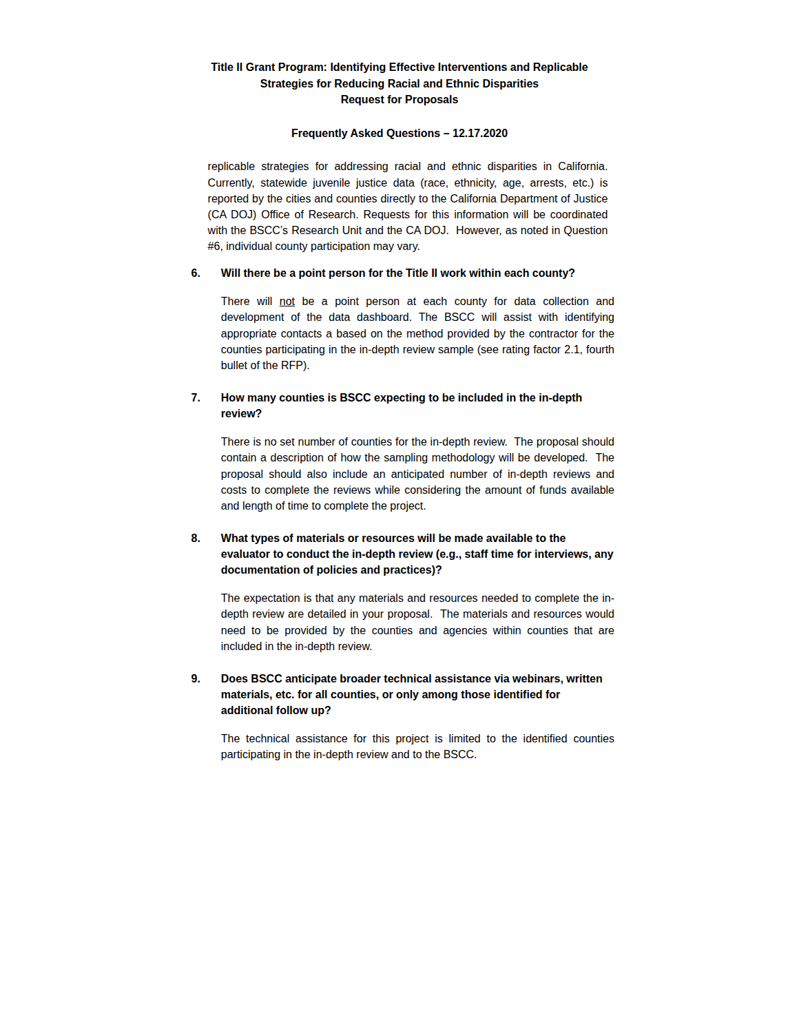Title II Grant Program: Identifying Effective Interventions and Replicable
Strategies for Reducing Racial and Ethnic Disparities
Request for Proposals
Frequently Asked Questions – 12.17.2020
replicable strategies for addressing racial and ethnic disparities in California. Currently, statewide juvenile justice data (race, ethnicity, age, arrests, etc.) is reported by the cities and counties directly to the California Department of Justice (CA DOJ) Office of Research. Requests for this information will be coordinated with the BSCC’s Research Unit and the CA DOJ. However, as noted in Question #6, individual county participation may vary.
Will there be a point person for the Title II work within each county?
There will not be a point person at each county for data collection and development of the data dashboard. The BSCC will assist with identifying appropriate contacts a based on the method provided by the contractor for the counties participating in the in-depth review sample (see rating factor 2.1, fourth bullet of the RFP).
How many counties is BSCC expecting to be included in the in-depth review?
There is no set number of counties for the in-depth review. The proposal should contain a description of how the sampling methodology will be developed. The proposal should also include an anticipated number of in-depth reviews and costs to complete the reviews while considering the amount of funds available and length of time to complete the project.
What types of materials or resources will be made available to the evaluator to conduct the in-depth review (e.g., staff time for interviews, any documentation of policies and practices)?
The expectation is that any materials and resources needed to complete the in-depth review are detailed in your proposal. The materials and resources would need to be provided by the counties and agencies within counties that are included in the in-depth review.
Does BSCC anticipate broader technical assistance via webinars, written materials, etc. for all counties, or only among those identified for additional follow up?
The technical assistance for this project is limited to the identified counties participating in the in-depth review and to the BSCC.